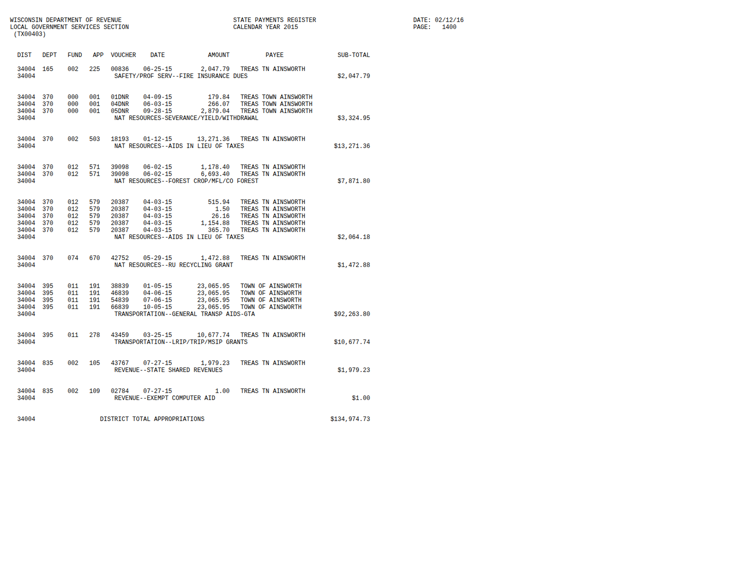WISCONSIN DEPARTMENT OF REVENUE STATE PAYMENTS REGISTER DATE: 02/12/16 LOCAL GOVERNMENT SERVICES SECTION CALENDAR YEAR 2015 PAGE: 1400 (TX00403) DIST DEPT FUND APP VOUCHER DATE AMOUNT PAYEE SUB-TOTAL 34004 165 002 225 00836 06-25-15 2,047.79 TREAS TN AINSWORTH 34004 SAFETY/PROF SERV--FIRE INSURANCE DUES $2,047.79 34004 370 000 001 01DNR 04-09-15 179.84 TREAS TOWN AINSWORTH 34004 370 000 001 04DNR 06-03-15 266.07 TREAS TOWN AINSWORTH 34004 370 000 001 05DNR 09-28-15 2,879.04 TREAS TOWN AINSWORTH 34004 NAT RESOURCES-SEVERANCE/YIELD/WITHDRAWAL $3,324.95 34004 370 002 503 18193 01-12-15 13,271.36 TREAS TN AINSWORTH 34004 NAT RESOURCES--AIDS IN LIEU OF TAXES $13,271.36 34004 370 012 571 39098 06-02-15 1,178.40 TREAS TN AINSWORTH 34004 370 012 571 39098 06-02-15 6,693.40 TREAS TN AINSWORTH 34004 NAT RESOURCES--FOREST CROP/MFL/CO FOREST $7,871.80 34004 370 012 579 20387 04-03-15 515.94 TREAS TN AINSWORTH 34004 370 012 579 20387 04-03-15 1.50 TREAS TN AINSWORTH 34004 370 012 579 20387 04-03-15 26.16 TREAS TN AINSWORTH 34004 370 012 579 20387 04-03-15 1,154.88 TREAS TN AINSWORTH 34004 370 012 579 20387 04-03-15 365.70 TREAS TN AINSWORTH 34004 NAT RESOURCES--AIDS IN LIEU OF TAXES $2,064.18 34004 370 074 670 42752 05-29-15 1,472.88 TREAS TN AINSWORTH 34004 NAT RESOURCES--RU RECYCLING GRANT $1,472.88 34004 395 011 191 38839 01-05-15 23,065.95 TOWN OF AINSWORTH 34004 395 011 191 46839 04-06-15 23,065.95 TOWN OF AINSWORTH 34004 395 011 191 54839 07-06-15 23,065.95 TOWN OF AINSWORTH 34004 395 011 191 66839 10-05-15 23,065.95 TOWN OF AINSWORTH 34004 TRANSPORTATION--GENERAL TRANSP AIDS-GTA $92,263.80 34004 395 011 278 43459 03-25-15 10,677.74 TREAS TN AINSWORTH 34004 TRANSPORTATION--LRIP/TRIP/MSIP GRANTS $10,677.74 34004 835 002 105 43767 07-27-15 1,979.23 TREAS TN AINSWORTH 34004 REVENUE--STATE SHARED REVENUES $1,979.23 34004 835 002 109 02784 07-27-15 1.00 TREAS TN AINSWORTH 34004 REVENUE--EXEMPT COMPUTER AID $1.00 34004 DISTRICT TOTAL APPROPRIATIONS $134,974.73